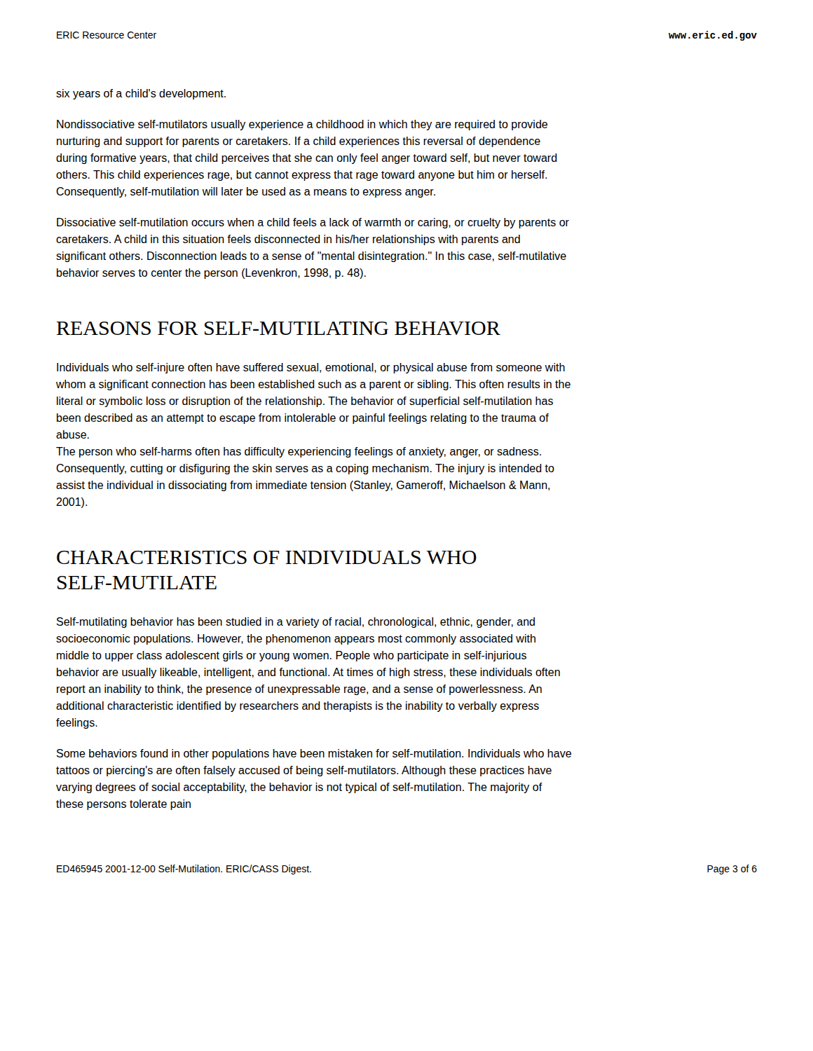ERIC Resource Center www.eric.ed.gov
six years of a child's development.
Nondissociative self-mutilators usually experience a childhood in which they are required to provide nurturing and support for parents or caretakers. If a child experiences this reversal of dependence during formative years, that child perceives that she can only feel anger toward self, but never toward others. This child experiences rage, but cannot express that rage toward anyone but him or herself. Consequently, self-mutilation will later be used as a means to express anger.
Dissociative self-mutilation occurs when a child feels a lack of warmth or caring, or cruelty by parents or caretakers. A child in this situation feels disconnected in his/her relationships with parents and significant others. Disconnection leads to a sense of "mental disintegration." In this case, self-mutilative behavior serves to center the person (Levenkron, 1998, p. 48).
REASONS FOR SELF-MUTILATING BEHAVIOR
Individuals who self-injure often have suffered sexual, emotional, or physical abuse from someone with whom a significant connection has been established such as a parent or sibling. This often results in the literal or symbolic loss or disruption of the relationship. The behavior of superficial self-mutilation has been described as an attempt to escape from intolerable or painful feelings relating to the trauma of abuse.
The person who self-harms often has difficulty experiencing feelings of anxiety, anger, or sadness. Consequently, cutting or disfiguring the skin serves as a coping mechanism. The injury is intended to assist the individual in dissociating from immediate tension (Stanley, Gameroff, Michaelson & Mann, 2001).
CHARACTERISTICS OF INDIVIDUALS WHO
SELF-MUTILATE
Self-mutilating behavior has been studied in a variety of racial, chronological, ethnic, gender, and socioeconomic populations. However, the phenomenon appears most commonly associated with middle to upper class adolescent girls or young women. People who participate in self-injurious behavior are usually likeable, intelligent, and functional. At times of high stress, these individuals often report an inability to think, the presence of unexpressable rage, and a sense of powerlessness. An additional characteristic identified by researchers and therapists is the inability to verbally express feelings.
Some behaviors found in other populations have been mistaken for self-mutilation. Individuals who have tattoos or piercing's are often falsely accused of being self-mutilators. Although these practices have varying degrees of social acceptability, the behavior is not typical of self-mutilation. The majority of these persons tolerate pain
ED465945 2001-12-00 Self-Mutilation. ERIC/CASS Digest. Page 3 of 6